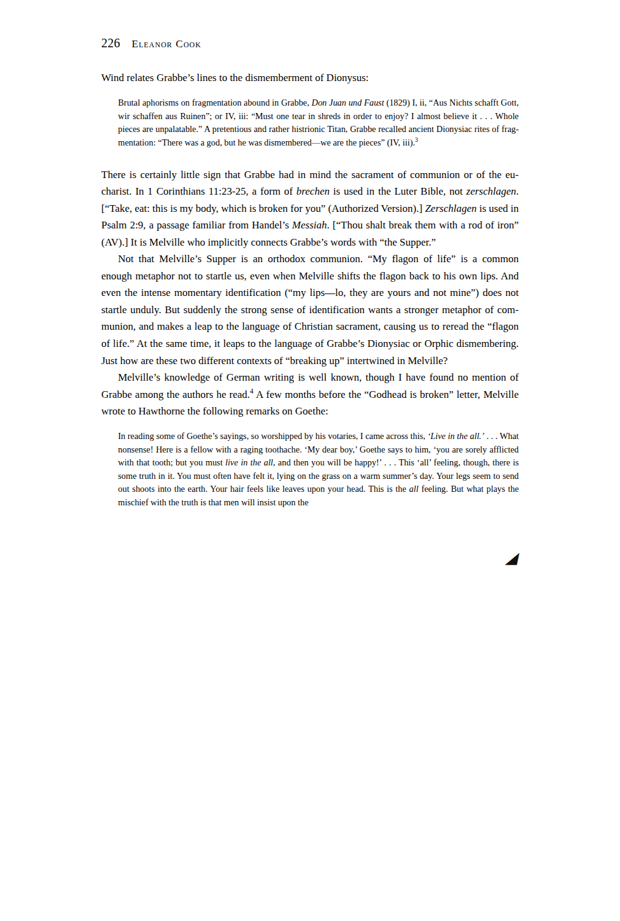226 Eleanor Cook
Wind relates Grabbe’s lines to the dismemberment of Dionysus:
Brutal aphorisms on fragmentation abound in Grabbe, Don Juan und Faust (1829) I, ii, “Aus Nichts schafft Gott, wir schaffen aus Ruinen”; or IV, iii: “Must one tear in shreds in order to enjoy? I almost believe it . . . Whole pieces are unpalatable.” A pretentious and rather histrionic Titan, Grabbe recalled ancient Dionysiac rites of fragmentation: “There was a god, but he was dismembered—we are the pieces” (IV, iii).3
There is certainly little sign that Grabbe had in mind the sacrament of communion or of the eucharist. In 1 Corinthians 11:23-25, a form of brechen is used in the Luter Bible, not zerschlagen. [“Take, eat: this is my body, which is broken for you” (Authorized Version).] Zerschlagen is used in Psalm 2:9, a passage familiar from Handel’s Messiah. [“Thou shalt break them with a rod of iron” (AV).] It is Melville who implicitly connects Grabbe’s words with “the Supper.”
Not that Melville’s Supper is an orthodox communion. “My flagon of life” is a common enough metaphor not to startle us, even when Melville shifts the flagon back to his own lips. And even the intense momentary identification (“my lips—lo, they are yours and not mine”) does not startle unduly. But suddenly the strong sense of identification wants a stronger metaphor of communion, and makes a leap to the language of Christian sacrament, causing us to reread the “flagon of life.” At the same time, it leaps to the language of Grabbe’s Dionysiac or Orphic dismembering. Just how are these two different contexts of “breaking up” intertwined in Melville?
Melville’s knowledge of German writing is well known, though I have found no mention of Grabbe among the authors he read.4 A few months before the “Godhead is broken” letter, Melville wrote to Hawthorne the following remarks on Goethe:
In reading some of Goethe’s sayings, so worshipped by his votaries, I came across this, ‘Live in the all.’ . . . What nonsense! Here is a fellow with a raging toothache. ‘My dear boy,’ Goethe says to him, ‘you are sorely afflicted with that tooth; but you must live in the all, and then you will be happy!’ . . . This ‘all’ feeling, though, there is some truth in it. You must often have felt it, lying on the grass on a warm summer’s day. Your legs seem to send out shoots into the earth. Your hair feels like leaves upon your head. This is the all feeling. But what plays the mischief with the truth is that men will insist upon the
◢